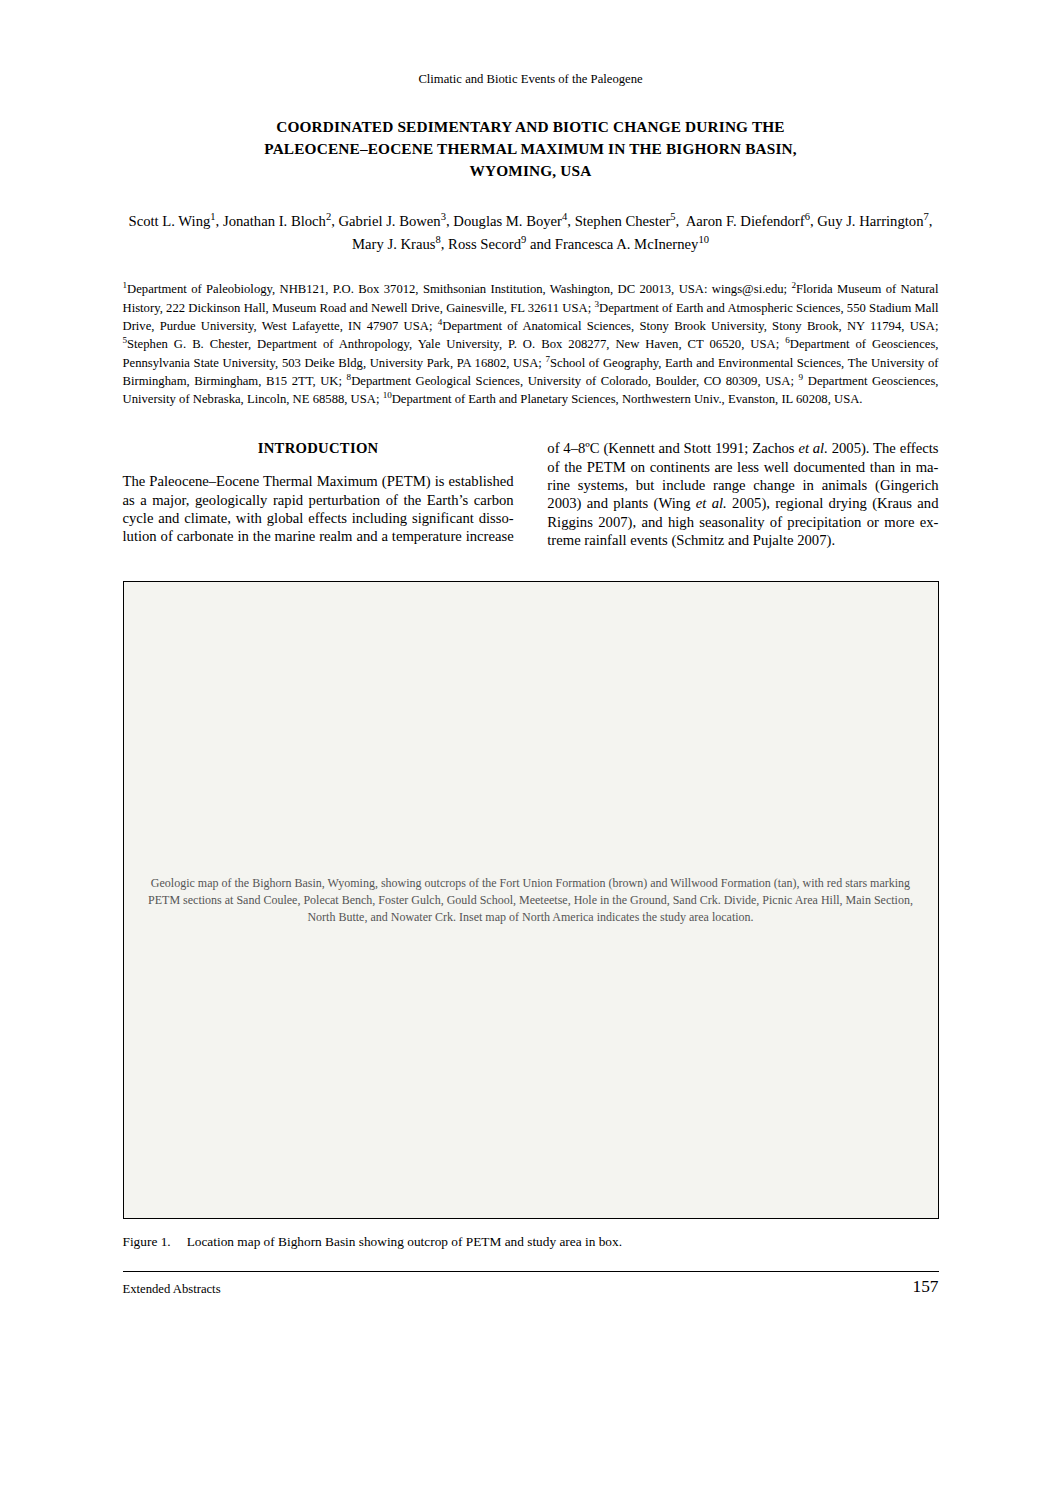Climatic and Biotic Events of the Paleogene
Coordinated Sedimentary and Biotic Change During the
Paleocene–Eocene Thermal Maximum in the Bighorn Basin,
Wyoming, USA
Scott L. Wing1, Jonathan I. Bloch2, Gabriel J. Bowen3, Douglas M. Boyer4, Stephen Chester5, Aaron F. Diefendorf6, Guy J. Harrington7, Mary J. Kraus8, Ross Secord9 and Francesca A. McInerney10
1Department of Paleobiology, NHB121, P.O. Box 37012, Smithsonian Institution, Washington, DC 20013, USA: wings@si.edu; 2Florida Museum of Natural History, 222 Dickinson Hall, Museum Road and Newell Drive, Gainesville, FL 32611 USA; 3Department of Earth and Atmospheric Sciences, 550 Stadium Mall Drive, Purdue University, West Lafayette, IN 47907 USA; 4Department of Anatomical Sciences, Stony Brook University, Stony Brook, NY 11794, USA; 5Stephen G. B. Chester, Department of Anthropology, Yale University, P. O. Box 208277, New Haven, CT 06520, USA; 6Department of Geosciences, Pennsylvania State University, 503 Deike Bldg, University Park, PA 16802, USA; 7School of Geography, Earth and Environmental Sciences, The University of Birmingham, Birmingham, B15 2TT, UK; 8Department Geological Sciences, University of Colorado, Boulder, CO 80309, USA; 9 Department Geosciences, University of Nebraska, Lincoln, NE 68588, USA; 10Department of Earth and Planetary Sciences, Northwestern Univ., Evanston, IL 60208, USA.
Introduction
The Paleocene–Eocene Thermal Maximum (PETM) is established as a major, geologically rapid perturbation of the Earth’s carbon cycle and climate, with global effects including significant dissolution of carbonate in the marine realm and a temperature increase of 4–8ºC (Kennett and Stott 1991; Zachos et al. 2005). The effects of the PETM on continents are less well documented than in marine systems, but include range change in animals (Gingerich 2003) and plants (Wing et al. 2005), regional drying (Kraus and Riggins 2007), and high seasonality of precipitation or more extreme rainfall events (Schmitz and Pujalte 2007).
Geologic map of the Bighorn Basin, Wyoming, showing outcrops of the Fort Union Formation (brown) and Willwood Formation (tan), with red stars marking PETM sections at Sand Coulee, Polecat Bench, Foster Gulch, Gould School, Meeteetse, Hole in the Ground, Sand Crk. Divide, Picnic Area Hill, Main Section, North Butte, and Nowater Crk. Inset map of North America indicates the study area location.
Figure 1. Location map of Bighorn Basin showing outcrop of PETM and study area in box.
Extended Abstracts 157